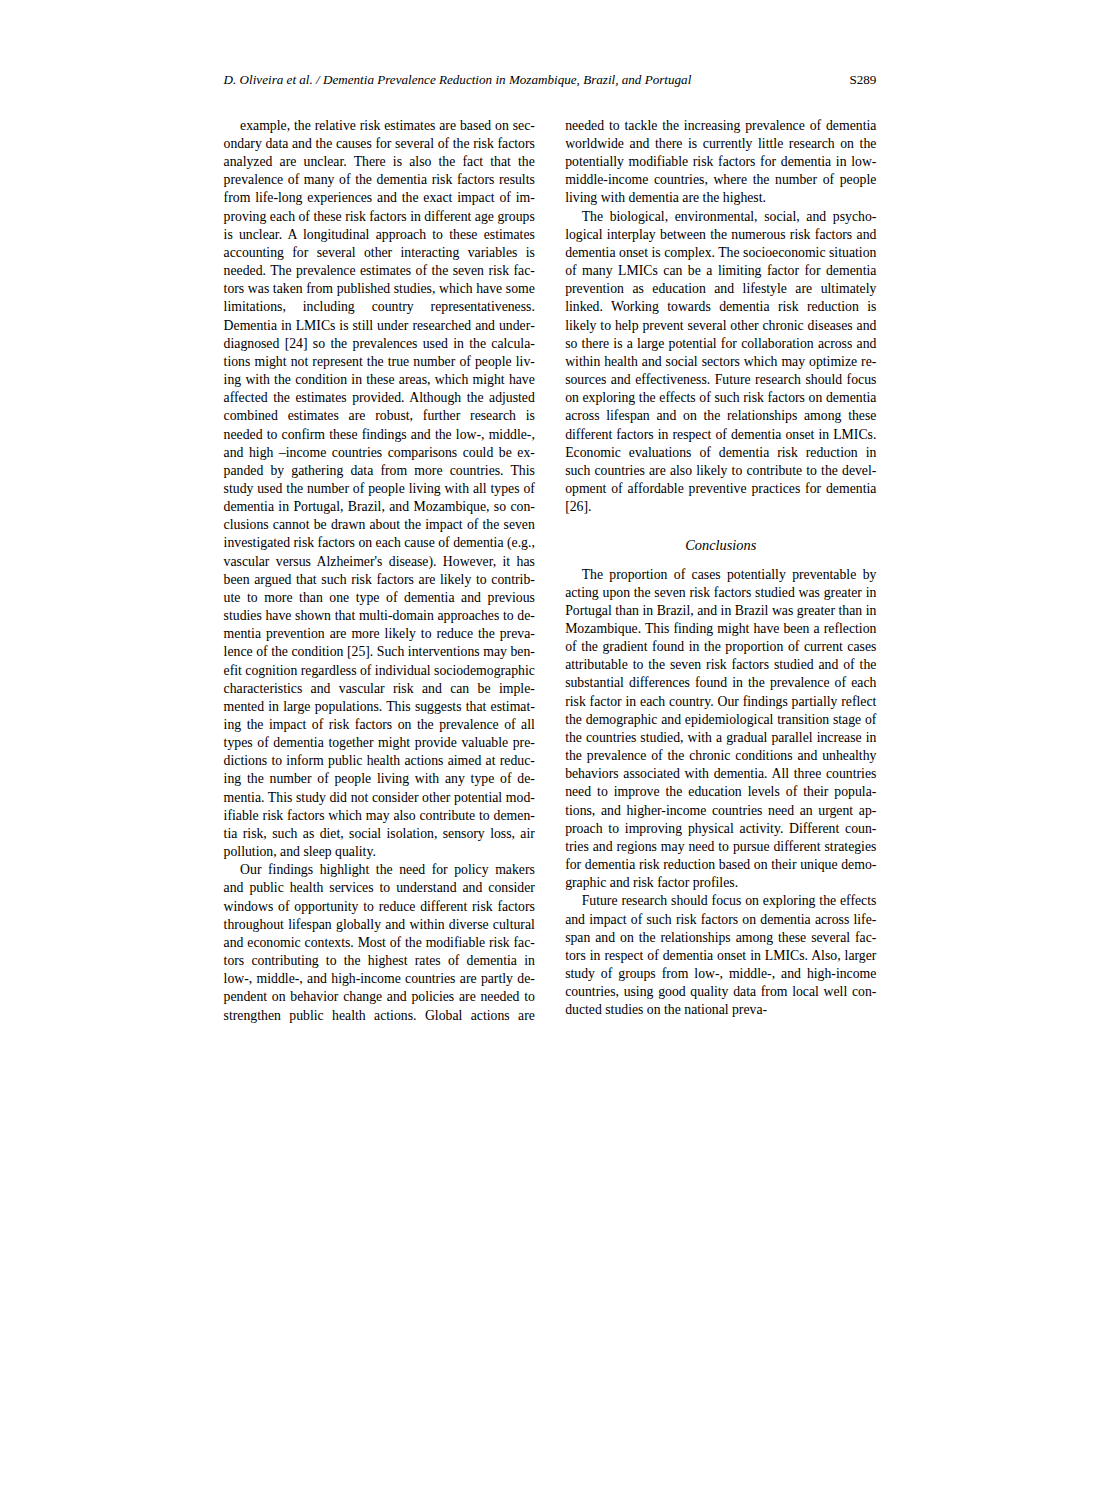D. Oliveira et al. / Dementia Prevalence Reduction in Mozambique, Brazil, and Portugal S289
example, the relative risk estimates are based on secondary data and the causes for several of the risk factors analyzed are unclear. There is also the fact that the prevalence of many of the dementia risk factors results from life-long experiences and the exact impact of improving each of these risk factors in different age groups is unclear. A longitudinal approach to these estimates accounting for several other interacting variables is needed. The prevalence estimates of the seven risk factors was taken from published studies, which have some limitations, including country representativeness. Dementia in LMICs is still under researched and underdiagnosed [24] so the prevalences used in the calculations might not represent the true number of people living with the condition in these areas, which might have affected the estimates provided. Although the adjusted combined estimates are robust, further research is needed to confirm these findings and the low-, middle-, and high –income countries comparisons could be expanded by gathering data from more countries. This study used the number of people living with all types of dementia in Portugal, Brazil, and Mozambique, so conclusions cannot be drawn about the impact of the seven investigated risk factors on each cause of dementia (e.g., vascular versus Alzheimer's disease). However, it has been argued that such risk factors are likely to contribute to more than one type of dementia and previous studies have shown that multi-domain approaches to dementia prevention are more likely to reduce the prevalence of the condition [25]. Such interventions may benefit cognition regardless of individual sociodemographic characteristics and vascular risk and can be implemented in large populations. This suggests that estimating the impact of risk factors on the prevalence of all types of dementia together might provide valuable predictions to inform public health actions aimed at reducing the number of people living with any type of dementia. This study did not consider other potential modifiable risk factors which may also contribute to dementia risk, such as diet, social isolation, sensory loss, air pollution, and sleep quality.
Our findings highlight the need for policy makers and public health services to understand and consider windows of opportunity to reduce different risk factors throughout lifespan globally and within diverse cultural and economic contexts. Most of the modifiable risk factors contributing to the highest rates of dementia in low-, middle-, and high-income countries are partly dependent on behavior change and policies are needed to strengthen public health actions. Global actions are needed to tackle the increasing prevalence of dementia worldwide and there is currently little research on the potentially modifiable risk factors for dementia in low- middle-income countries, where the number of people living with dementia are the highest.
The biological, environmental, social, and psychological interplay between the numerous risk factors and dementia onset is complex. The socioeconomic situation of many LMICs can be a limiting factor for dementia prevention as education and lifestyle are ultimately linked. Working towards dementia risk reduction is likely to help prevent several other chronic diseases and so there is a large potential for collaboration across and within health and social sectors which may optimize resources and effectiveness. Future research should focus on exploring the effects of such risk factors on dementia across lifespan and on the relationships among these different factors in respect of dementia onset in LMICs. Economic evaluations of dementia risk reduction in such countries are also likely to contribute to the development of affordable preventive practices for dementia [26].
Conclusions
The proportion of cases potentially preventable by acting upon the seven risk factors studied was greater in Portugal than in Brazil, and in Brazil was greater than in Mozambique. This finding might have been a reflection of the gradient found in the proportion of current cases attributable to the seven risk factors studied and of the substantial differences found in the prevalence of each risk factor in each country. Our findings partially reflect the demographic and epidemiological transition stage of the countries studied, with a gradual parallel increase in the prevalence of the chronic conditions and unhealthy behaviors associated with dementia. All three countries need to improve the education levels of their populations, and higher-income countries need an urgent approach to improving physical activity. Different countries and regions may need to pursue different strategies for dementia risk reduction based on their unique demographic and risk factor profiles.
Future research should focus on exploring the effects and impact of such risk factors on dementia across lifespan and on the relationships among these several factors in respect of dementia onset in LMICs. Also, larger study of groups from low-, middle-, and high-income countries, using good quality data from local well conducted studies on the national preva-